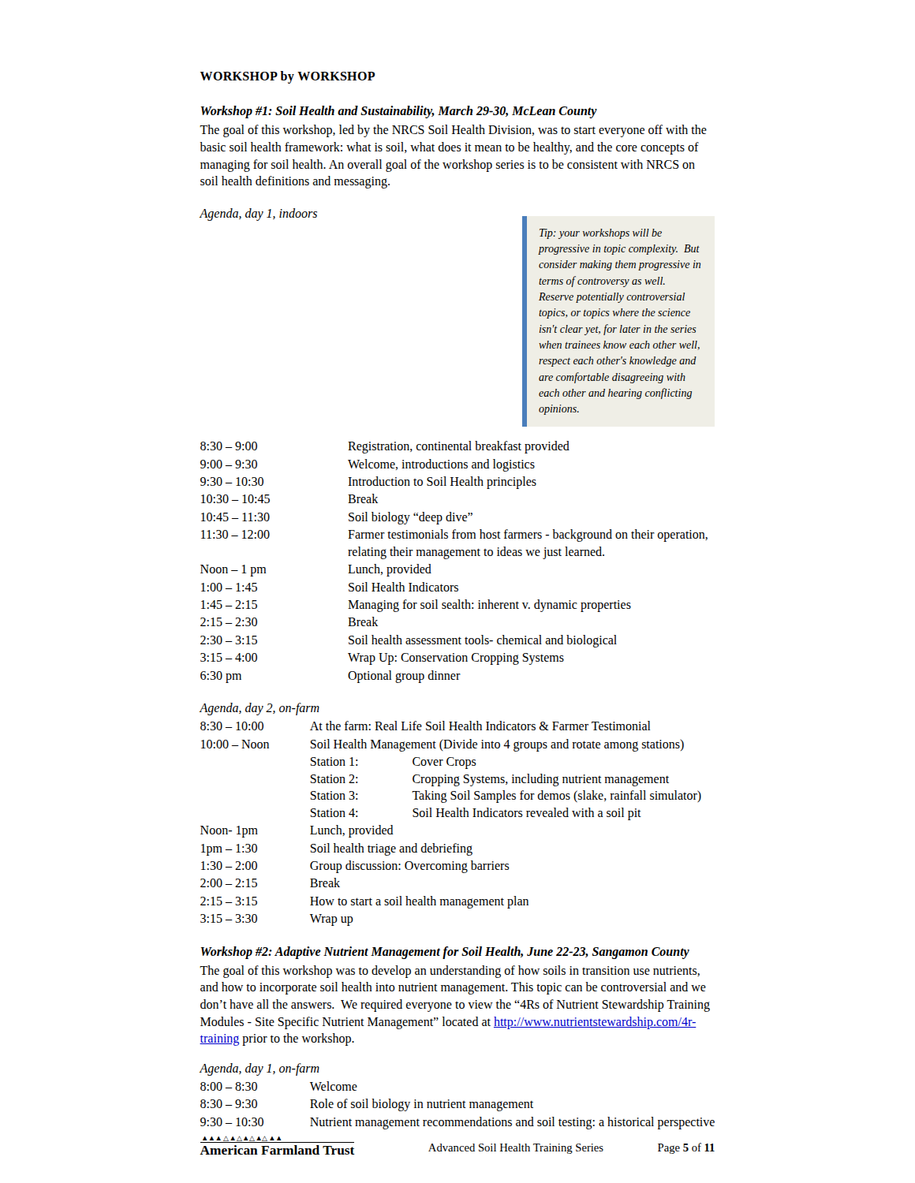WORKSHOP by WORKSHOP
Workshop #1: Soil Health and Sustainability, March 29-30, McLean County
The goal of this workshop, led by the NRCS Soil Health Division, was to start everyone off with the basic soil health framework: what is soil, what does it mean to be healthy, and the core concepts of managing for soil health. An overall goal of the workshop series is to be consistent with NRCS on soil health definitions and messaging.
Tip: your workshops will be progressive in topic complexity. But consider making them progressive in terms of controversy as well. Reserve potentially controversial topics, or topics where the science isn't clear yet, for later in the series when trainees know each other well, respect each other's knowledge and are comfortable disagreeing with each other and hearing conflicting opinions.
Agenda, day 1, indoors
| 8:30 – 9:00 | Registration, continental breakfast provided |
| 9:00 – 9:30 | Welcome, introductions and logistics |
| 9:30 – 10:30 | Introduction to Soil Health principles |
| 10:30 – 10:45 | Break |
| 10:45 – 11:30 | Soil biology “deep dive” |
| 11:30 – 12:00 | Farmer testimonials from host farmers - background on their operation, relating their management to ideas we just learned. |
| Noon – 1 pm | Lunch, provided |
| 1:00 – 1:45 | Soil Health Indicators |
| 1:45 – 2:15 | Managing for soil sealth: inherent v. dynamic properties |
| 2:15 – 2:30 | Break |
| 2:30 – 3:15 | Soil health assessment tools- chemical and biological |
| 3:15 – 4:00 | Wrap Up: Conservation Cropping Systems |
| 6:30 pm | Optional group dinner |
Agenda, day 2, on-farm
| 8:30 – 10:00 | At the farm: Real Life Soil Health Indicators & Farmer Testimonial |
| 10:00 – Noon | Soil Health Management (Divide into 4 groups and rotate among stations) |
| | / Station 1: / Cover Crops / / Station 2: / Cropping Systems, including nutrient management / / Station 3: / Taking Soil Samples for demos (slake, rainfall simulator) / / Station 4: / Soil Health Indicators revealed with a soil pit / |
| Noon- 1pm | Lunch, provided |
| 1pm – 1:30 | Soil health triage and debriefing |
| 1:30 – 2:00 | Group discussion: Overcoming barriers |
| 2:00 – 2:15 | Break |
| 2:15 – 3:15 | How to start a soil health management plan |
| 3:15 – 3:30 | Wrap up |
Workshop #2: Adaptive Nutrient Management for Soil Health, June 22-23, Sangamon County
The goal of this workshop was to develop an understanding of how soils in transition use nutrients, and how to incorporate soil health into nutrient management. This topic can be controversial and we don’t have all the answers. We required everyone to view the “4Rs of Nutrient Stewardship Training Modules - Site Specific Nutrient Management” located at http://www.nutrientstewardship.com/4r-training prior to the workshop.
Agenda, day 1, on-farm
| 8:00 – 8:30 | Welcome |
| 8:30 – 9:30 | Role of soil biology in nutrient management |
| 9:30 – 10:30 | Nutrient management recommendations and soil testing: a historical perspective |
 ▲▲▲ △ ▲ △▲△ ▲△ ▲▲ 
American Farmland Trust
Advanced Soil Health Training Series
Page 5 of 11